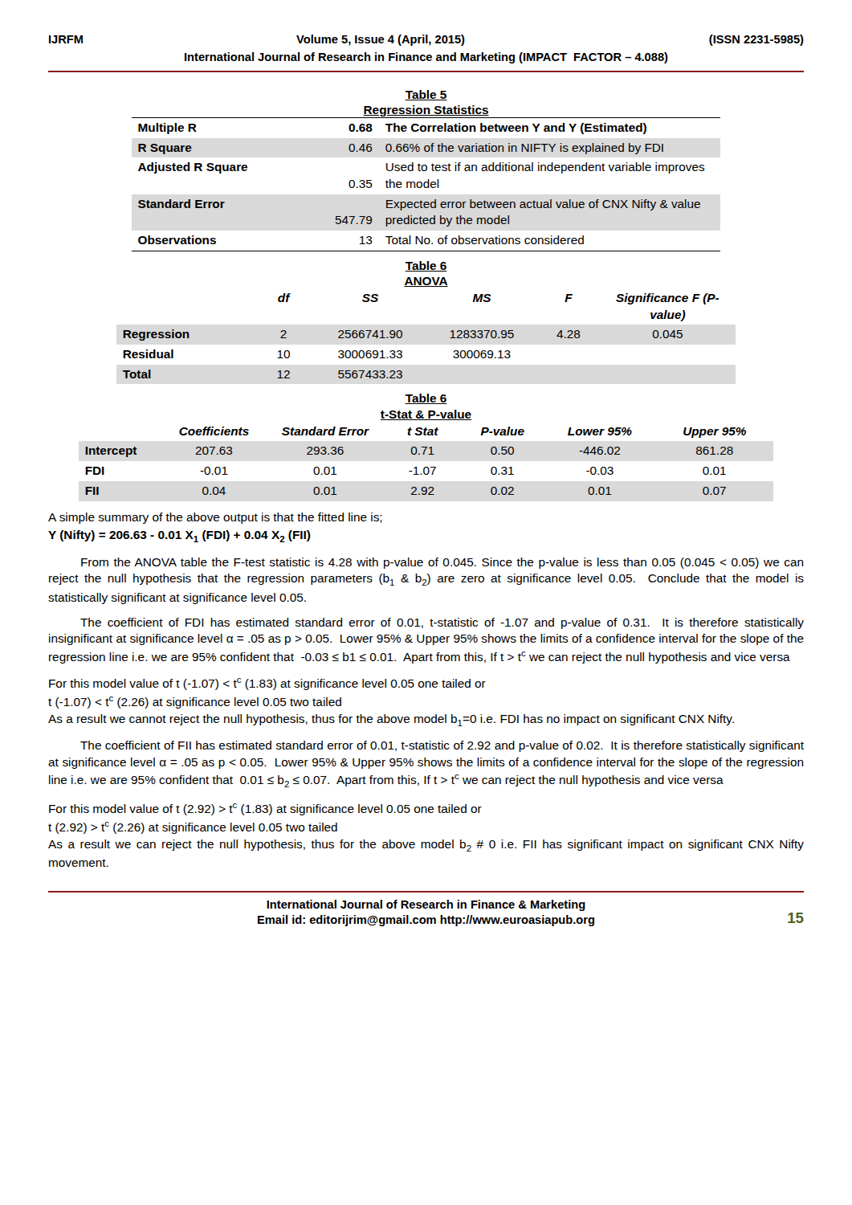| IJRFM | Volume 5, Issue 4 (April, 2015) | (ISSN 2231-5985) |
International Journal of Research in Finance and Marketing (IMPACT FACTOR – 4.088)
Table 5
Regression Statistics
| Multiple R | 0.68 | The Correlation between Y and Y (Estimated) |
| R Square | 0.46 | 0.66% of the variation in NIFTY is explained by FDI |
| Adjusted R Square | 0.35 | Used to test if an additional independent variable improves the model |
| Standard Error | 547.79 | Expected error between actual value of CNX Nifty & value predicted by the model |
| Observations | 13 | Total No. of observations considered |
Table 6
ANOVA
| | df | SS | MS | F | Significance F (P-value) |
| Regression | 2 | 2566741.90 | 1283370.95 | 4.28 | 0.045 |
| Residual | 10 | 3000691.33 | 300069.13 | | |
| Total | 12 | 5567433.23 | | | |
Table 6
t-Stat & P-value
| | Coefficients | Standard Error | t Stat | P-value | Lower 95% | Upper 95% |
| Intercept | 207.63 | 293.36 | 0.71 | 0.50 | -446.02 | 861.28 |
| FDI | -0.01 | 0.01 | -1.07 | 0.31 | -0.03 | 0.01 |
| FII | 0.04 | 0.01 | 2.92 | 0.02 | 0.01 | 0.07 |
A simple summary of the above output is that the fitted line is;
Y (Nifty) = 206.63 - 0.01 X1 (FDI) + 0.04 X2 (FII)
From the ANOVA table the F-test statistic is 4.28 with p-value of 0.045. Since the p-value is less than 0.05 (0.045 < 0.05) we can reject the null hypothesis that the regression parameters (b1 & b2) are zero at significance level 0.05. Conclude that the model is statistically significant at significance level 0.05.
The coefficient of FDI has estimated standard error of 0.01, t-statistic of -1.07 and p-value of 0.31. It is therefore statistically insignificant at significance level α = .05 as p > 0.05. Lower 95% & Upper 95% shows the limits of a confidence interval for the slope of the regression line i.e. we are 95% confident that -0.03 ≤ b1 ≤ 0.01. Apart from this, If t > tc we can reject the null hypothesis and vice versa
For this model value of t (-1.07) < tc (1.83) at significance level 0.05 one tailed or
t (-1.07) < tc (2.26) at significance level 0.05 two tailed
As a result we cannot reject the null hypothesis, thus for the above model b1=0 i.e. FDI has no impact on significant CNX Nifty.
The coefficient of FII has estimated standard error of 0.01, t-statistic of 2.92 and p-value of 0.02. It is therefore statistically significant at significance level α = .05 as p < 0.05. Lower 95% & Upper 95% shows the limits of a confidence interval for the slope of the regression line i.e. we are 95% confident that 0.01 ≤ b2 ≤ 0.07. Apart from this, If t > tc we can reject the null hypothesis and vice versa
For this model value of t (2.92) > tc (1.83) at significance level 0.05 one tailed or
t (2.92) > tc (2.26) at significance level 0.05 two tailed
As a result we can reject the null hypothesis, thus for the above model b2 # 0 i.e. FII has significant impact on significant CNX Nifty movement.
International Journal of Research in Finance & Marketing
Email id: editorijrim@gmail.com http://www.euroasiapub.org
15